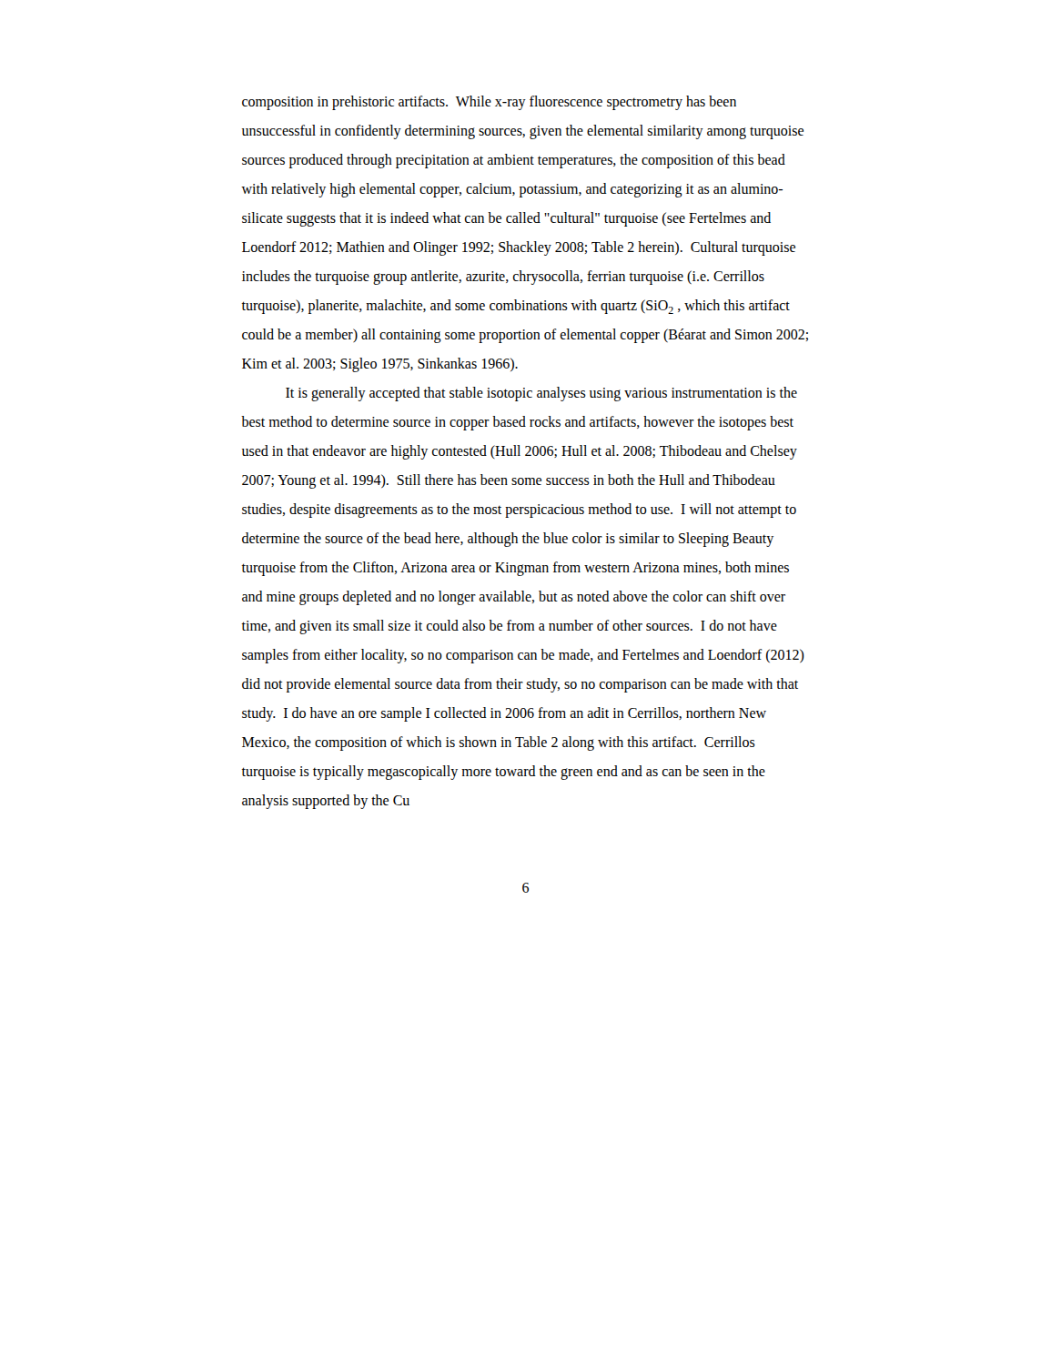composition in prehistoric artifacts. While x-ray fluorescence spectrometry has been unsuccessful in confidently determining sources, given the elemental similarity among turquoise sources produced through precipitation at ambient temperatures, the composition of this bead with relatively high elemental copper, calcium, potassium, and categorizing it as an alumino-silicate suggests that it is indeed what can be called "cultural" turquoise (see Fertelmes and Loendorf 2012; Mathien and Olinger 1992; Shackley 2008; Table 2 herein). Cultural turquoise includes the turquoise group antlerite, azurite, chrysocolla, ferrian turquoise (i.e. Cerrillos turquoise), planerite, malachite, and some combinations with quartz (SiO2 , which this artifact could be a member) all containing some proportion of elemental copper (Béarat and Simon 2002; Kim et al. 2003; Sigleo 1975, Sinkankas 1966).
It is generally accepted that stable isotopic analyses using various instrumentation is the best method to determine source in copper based rocks and artifacts, however the isotopes best used in that endeavor are highly contested (Hull 2006; Hull et al. 2008; Thibodeau and Chelsey 2007; Young et al. 1994). Still there has been some success in both the Hull and Thibodeau studies, despite disagreements as to the most perspicacious method to use. I will not attempt to determine the source of the bead here, although the blue color is similar to Sleeping Beauty turquoise from the Clifton, Arizona area or Kingman from western Arizona mines, both mines and mine groups depleted and no longer available, but as noted above the color can shift over time, and given its small size it could also be from a number of other sources. I do not have samples from either locality, so no comparison can be made, and Fertelmes and Loendorf (2012) did not provide elemental source data from their study, so no comparison can be made with that study. I do have an ore sample I collected in 2006 from an adit in Cerrillos, northern New Mexico, the composition of which is shown in Table 2 along with this artifact. Cerrillos turquoise is typically megascopically more toward the green end and as can be seen in the analysis supported by the Cu
6